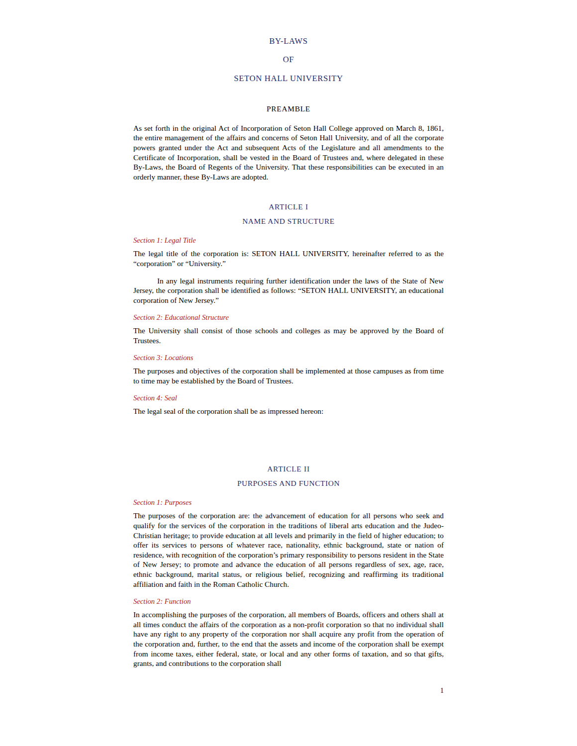BY-LAWS
OF
SETON HALL UNIVERSITY
PREAMBLE
As set forth in the original Act of Incorporation of Seton Hall College approved on March 8, 1861, the entire management of the affairs and concerns of Seton Hall University, and of all the corporate powers granted under the Act and subsequent Acts of the Legislature and all amendments to the Certificate of Incorporation, shall be vested in the Board of Trustees and, where delegated in these By-Laws, the Board of Regents of the University. That these responsibilities can be executed in an orderly manner, these By-Laws are adopted.
ARTICLE I
NAME AND STRUCTURE
Section 1: Legal Title
The legal title of the corporation is: SETON HALL UNIVERSITY, hereinafter referred to as the “corporation” or “University.”
In any legal instruments requiring further identification under the laws of the State of New Jersey, the corporation shall be identified as follows: “SETON HALL UNIVERSITY, an educational corporation of New Jersey.”
Section 2: Educational Structure
The University shall consist of those schools and colleges as may be approved by the Board of Trustees.
Section 3: Locations
The purposes and objectives of the corporation shall be implemented at those campuses as from time to time may be established by the Board of Trustees.
Section 4: Seal
The legal seal of the corporation shall be as impressed hereon:
ARTICLE II
PURPOSES AND FUNCTION
Section 1: Purposes
The purposes of the corporation are: the advancement of education for all persons who seek and qualify for the services of the corporation in the traditions of liberal arts education and the Judeo-Christian heritage; to provide education at all levels and primarily in the field of higher education; to offer its services to persons of whatever race, nationality, ethnic background, state or nation of residence, with recognition of the corporation’s primary responsibility to persons resident in the State of New Jersey; to promote and advance the education of all persons regardless of sex, age, race, ethnic background, marital status, or religious belief, recognizing and reaffirming its traditional affiliation and faith in the Roman Catholic Church.
Section 2: Function
In accomplishing the purposes of the corporation, all members of Boards, officers and others shall at all times conduct the affairs of the corporation as a non-profit corporation so that no individual shall have any right to any property of the corporation nor shall acquire any profit from the operation of the corporation and, further, to the end that the assets and income of the corporation shall be exempt from income taxes, either federal, state, or local and any other forms of taxation, and so that gifts, grants, and contributions to the corporation shall
1